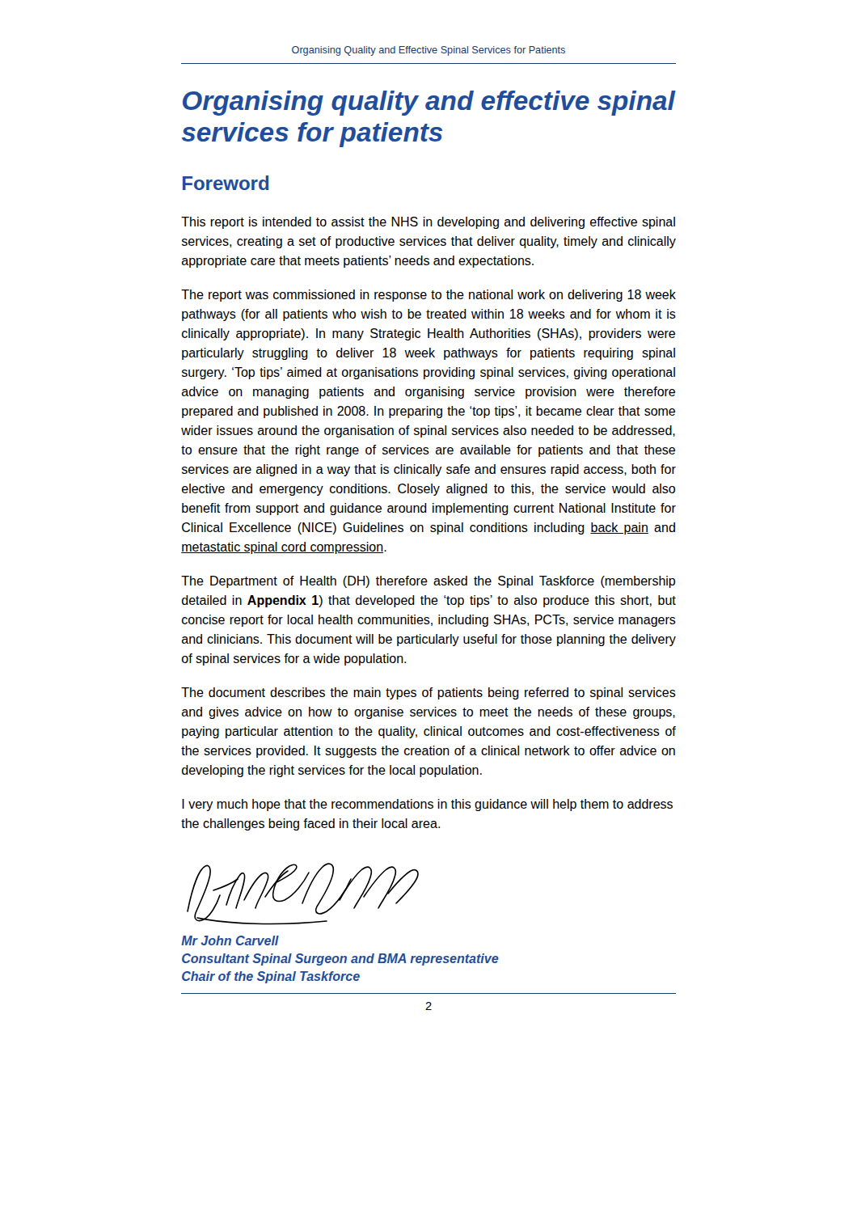Organising Quality and Effective Spinal Services for Patients
Organising quality and effective spinal
services for patients
Foreword
This report is intended to assist the NHS in developing and delivering effective spinal services, creating a set of productive services that deliver quality, timely and clinically appropriate care that meets patients’ needs and expectations.
The report was commissioned in response to the national work on delivering 18 week pathways (for all patients who wish to be treated within 18 weeks and for whom it is clinically appropriate). In many Strategic Health Authorities (SHAs), providers were particularly struggling to deliver 18 week pathways for patients requiring spinal surgery. ‘Top tips’ aimed at organisations providing spinal services, giving operational advice on managing patients and organising service provision were therefore prepared and published in 2008. In preparing the ‘top tips’, it became clear that some wider issues around the organisation of spinal services also needed to be addressed, to ensure that the right range of services are available for patients and that these services are aligned in a way that is clinically safe and ensures rapid access, both for elective and emergency conditions. Closely aligned to this, the service would also benefit from support and guidance around implementing current National Institute for Clinical Excellence (NICE) Guidelines on spinal conditions including back pain and metastatic spinal cord compression.
The Department of Health (DH) therefore asked the Spinal Taskforce (membership detailed in Appendix 1) that developed the ‘top tips’ to also produce this short, but concise report for local health communities, including SHAs, PCTs, service managers and clinicians. This document will be particularly useful for those planning the delivery of spinal services for a wide population.
The document describes the main types of patients being referred to spinal services and gives advice on how to organise services to meet the needs of these groups, paying particular attention to the quality, clinical outcomes and cost-effectiveness of the services provided. It suggests the creation of a clinical network to offer advice on developing the right services for the local population.
I very much hope that the recommendations in this guidance will help them to address the challenges being faced in their local area.
Mr John Carvell
Consultant Spinal Surgeon and BMA representative
Chair of the Spinal Taskforce
2